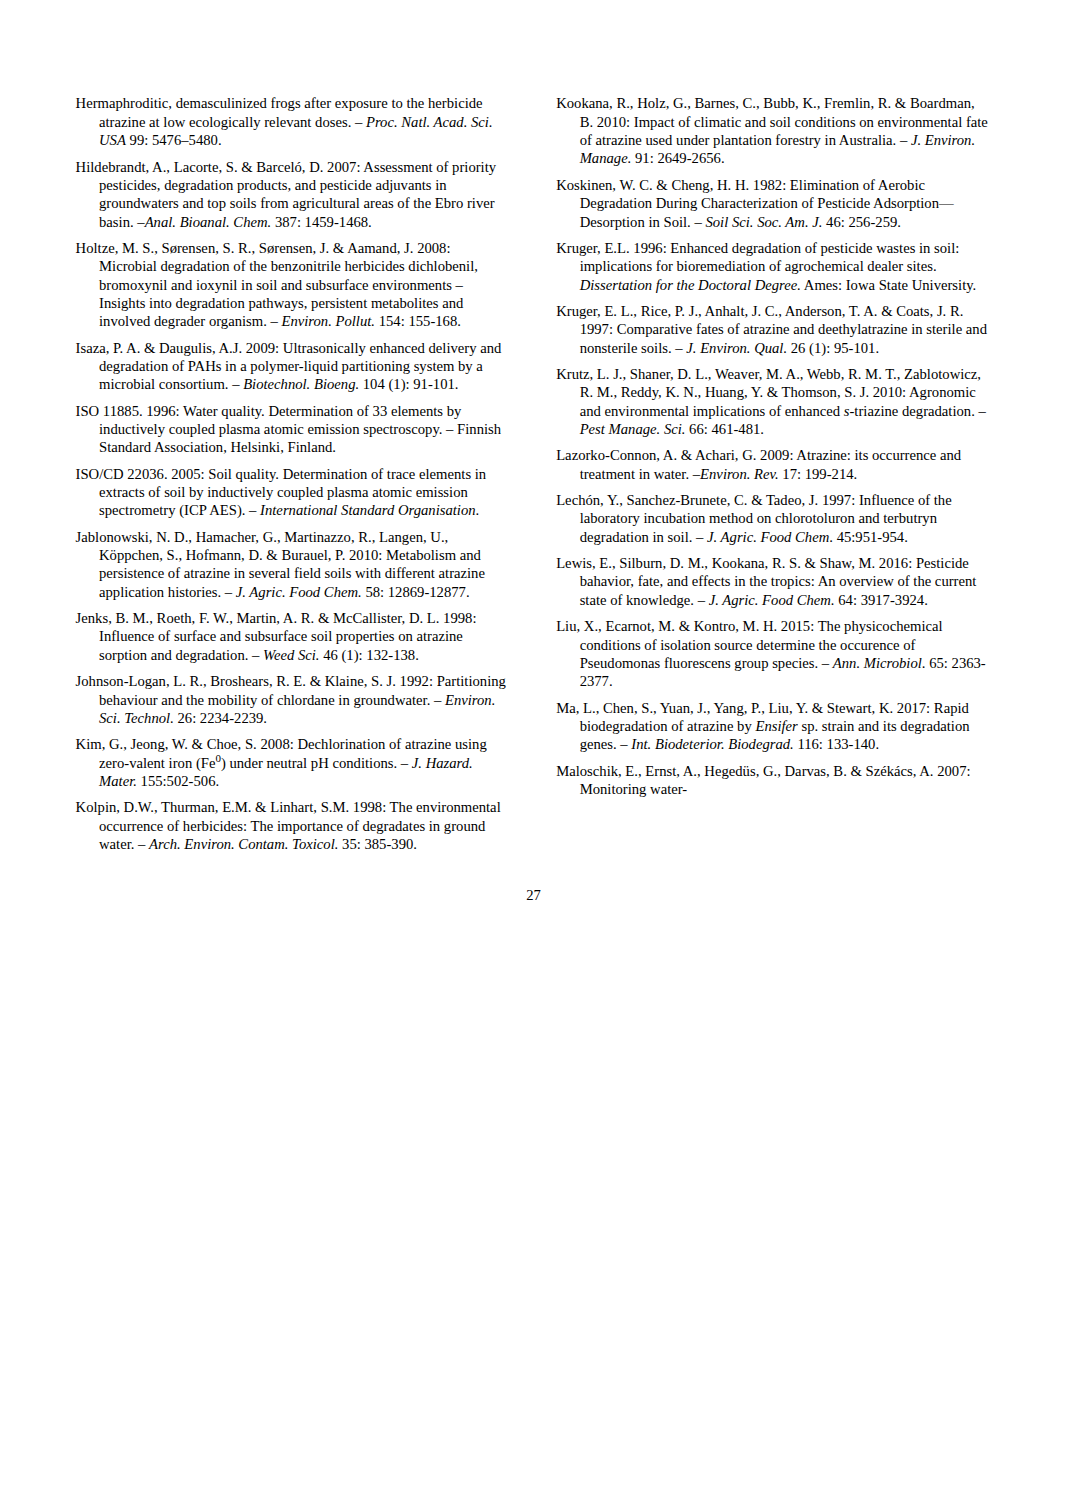Hermaphroditic, demasculinized frogs after exposure to the herbicide atrazine at low ecologically relevant doses. – Proc. Natl. Acad. Sci. USA 99: 5476–5480.
Hildebrandt, A., Lacorte, S. & Barceló, D. 2007: Assessment of priority pesticides, degradation products, and pesticide adjuvants in groundwaters and top soils from agricultural areas of the Ebro river basin. –Anal. Bioanal. Chem. 387: 1459-1468.
Holtze, M. S., Sørensen, S. R., Sørensen, J. & Aamand, J. 2008: Microbial degradation of the benzonitrile herbicides dichlobenil, bromoxynil and ioxynil in soil and subsurface environments – Insights into degradation pathways, persistent metabolites and involved degrader organism. – Environ. Pollut. 154: 155-168.
Isaza, P. A. & Daugulis, A.J. 2009: Ultrasonically enhanced delivery and degradation of PAHs in a polymer-liquid partitioning system by a microbial consortium. – Biotechnol. Bioeng. 104 (1): 91-101.
ISO 11885. 1996: Water quality. Determination of 33 elements by inductively coupled plasma atomic emission spectroscopy. – Finnish Standard Association, Helsinki, Finland.
ISO/CD 22036. 2005: Soil quality. Determination of trace elements in extracts of soil by inductively coupled plasma atomic emission spectrometry (ICP AES). – International Standard Organisation.
Jablonowski, N. D., Hamacher, G., Martinazzo, R., Langen, U., Köppchen, S., Hofmann, D. & Burauel, P. 2010: Metabolism and persistence of atrazine in several field soils with different atrazine application histories. – J. Agric. Food Chem. 58: 12869-12877.
Jenks, B. M., Roeth, F. W., Martin, A. R. & McCallister, D. L. 1998: Influence of surface and subsurface soil properties on atrazine sorption and degradation. – Weed Sci. 46 (1): 132-138.
Johnson-Logan, L. R., Broshears, R. E. & Klaine, S. J. 1992: Partitioning behaviour and the mobility of chlordane in groundwater. – Environ. Sci. Technol. 26: 2234-2239.
Kim, G., Jeong, W. & Choe, S. 2008: Dechlorination of atrazine using zero-valent iron (Fe0) under neutral pH conditions. – J. Hazard. Mater. 155:502-506.
Kolpin, D.W., Thurman, E.M. & Linhart, S.M. 1998: The environmental occurrence of herbicides: The importance of degradates in ground water. – Arch. Environ. Contam. Toxicol. 35: 385-390.
Kookana, R., Holz, G., Barnes, C., Bubb, K., Fremlin, R. & Boardman, B. 2010: Impact of climatic and soil conditions on environmental fate of atrazine used under plantation forestry in Australia. – J. Environ. Manage. 91: 2649-2656.
Koskinen, W. C. & Cheng, H. H. 1982: Elimination of Aerobic Degradation During Characterization of Pesticide Adsorption—Desorption in Soil. – Soil Sci. Soc. Am. J. 46: 256-259.
Kruger, E.L. 1996: Enhanced degradation of pesticide wastes in soil: implications for bioremediation of agrochemical dealer sites. Dissertation for the Doctoral Degree. Ames: Iowa State University.
Kruger, E. L., Rice, P. J., Anhalt, J. C., Anderson, T. A. & Coats, J. R. 1997: Comparative fates of atrazine and deethylatrazine in sterile and nonsterile soils. – J. Environ. Qual. 26 (1): 95-101.
Krutz, L. J., Shaner, D. L., Weaver, M. A., Webb, R. M. T., Zablotowicz, R. M., Reddy, K. N., Huang, Y. & Thomson, S. J. 2010: Agronomic and environmental implications of enhanced s-triazine degradation. – Pest Manage. Sci. 66: 461-481.
Lazorko-Connon, A. & Achari, G. 2009: Atrazine: its occurrence and treatment in water. –Environ. Rev. 17: 199-214.
Lechón, Y., Sanchez-Brunete, C. & Tadeo, J. 1997: Influence of the laboratory incubation method on chlorotoluron and terbutryn degradation in soil. – J. Agric. Food Chem. 45:951-954.
Lewis, E., Silburn, D. M., Kookana, R. S. & Shaw, M. 2016: Pesticide bahavior, fate, and effects in the tropics: An overview of the current state of knowledge. – J. Agric. Food Chem. 64: 3917-3924.
Liu, X., Ecarnot, M. & Kontro, M. H. 2015: The physicochemical conditions of isolation source determine the occurence of Pseudomonas fluorescens group species. – Ann. Microbiol. 65: 2363-2377.
Ma, L., Chen, S., Yuan, J., Yang, P., Liu, Y. & Stewart, K. 2017: Rapid biodegradation of atrazine by Ensifer sp. strain and its degradation genes. – Int. Biodeterior. Biodegrad. 116: 133-140.
Maloschik, E., Ernst, A., Hegedüs, G., Darvas, B. & Székács, A. 2007: Monitoring water-
27